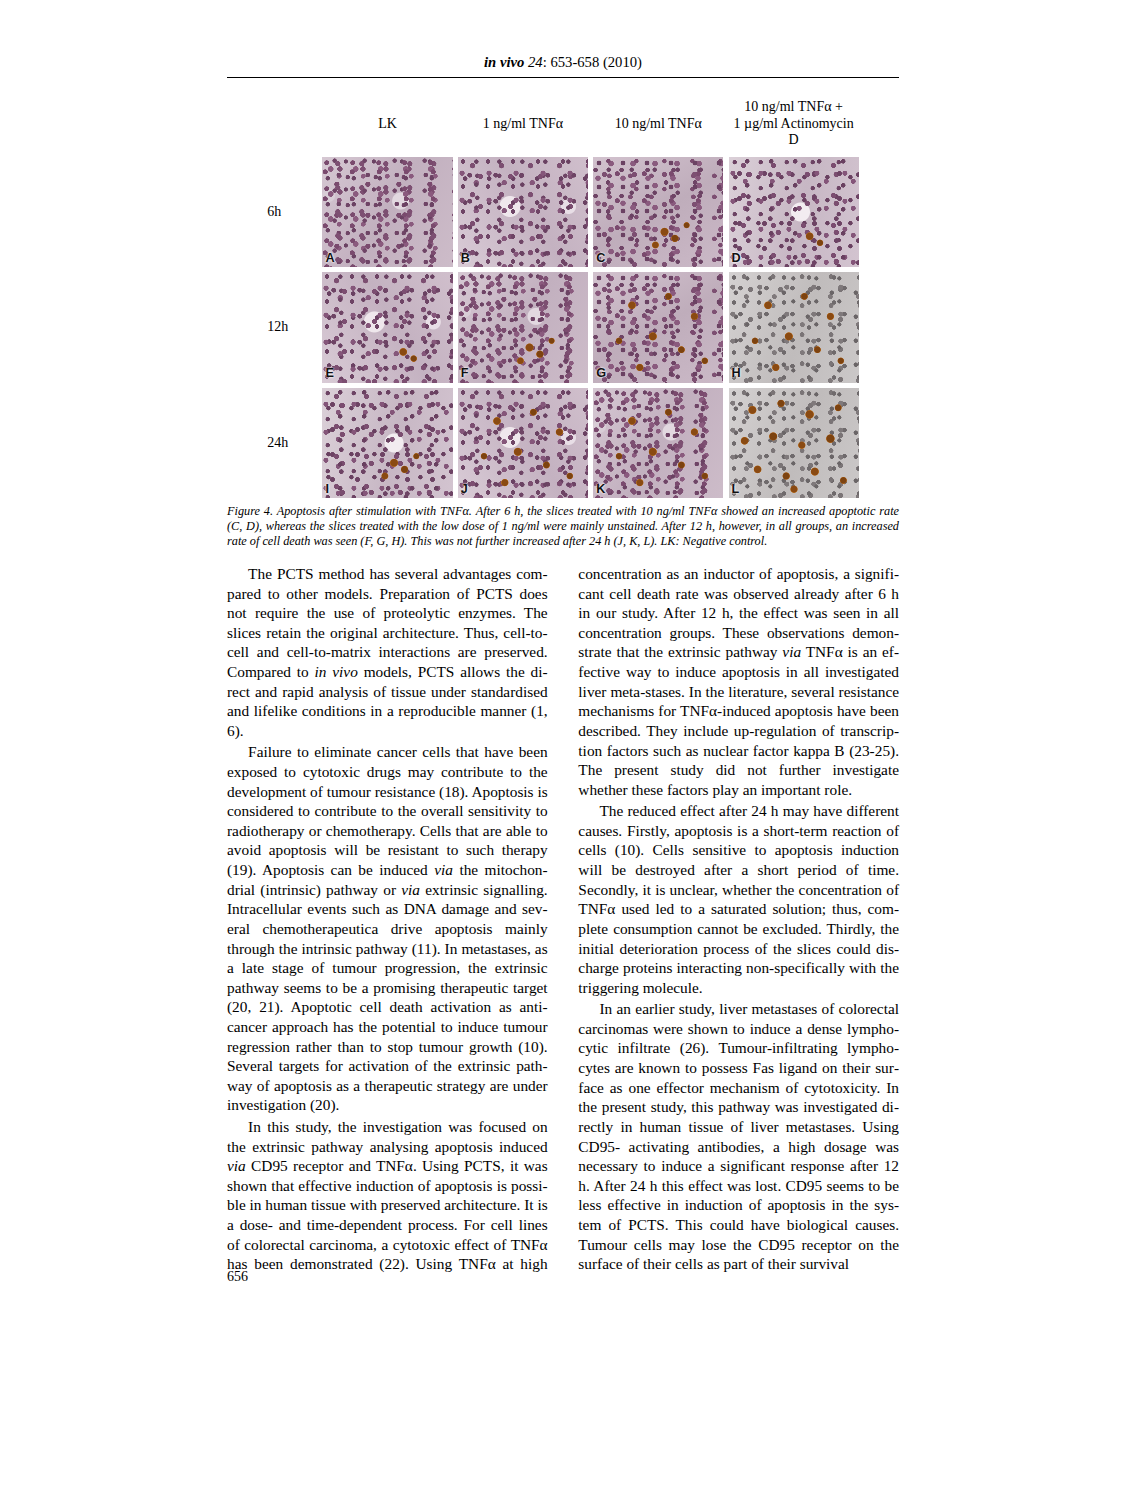in vivo 24: 653-658 (2010)
LK
1 ng/ml TNFα
10 ng/ml TNFα
10 ng/ml TNFα +
1 µg/ml Actinomycin D
6h
A
B
C
D
12h
E
F
G
H
24h
I
J
K
L
Figure 4. Apoptosis after stimulation with TNFα. After 6 h, the slices treated with 10 ng/ml TNFα showed an increased apoptotic rate (C, D), whereas the slices treated with the low dose of 1 ng/ml were mainly unstained. After 12 h, however, in all groups, an increased rate of cell death was seen (F, G, H). This was not further increased after 24 h (J, K, L). LK: Negative control.
The PCTS method has several advantages compared to other models. Preparation of PCTS does not require the use of proteolytic enzymes. The slices retain the original architecture. Thus, cell-to-cell and cell-to-matrix interactions are preserved. Compared to in vivo models, PCTS allows the direct and rapid analysis of tissue under standardised and lifelike conditions in a reproducible manner (1, 6).
Failure to eliminate cancer cells that have been exposed to cytotoxic drugs may contribute to the development of tumour resistance (18). Apoptosis is considered to contribute to the overall sensitivity to radiotherapy or chemotherapy. Cells that are able to avoid apoptosis will be resistant to such therapy (19). Apoptosis can be induced via the mitochondrial (intrinsic) pathway or via extrinsic signalling. Intracellular events such as DNA damage and several chemotherapeutica drive apoptosis mainly through the intrinsic pathway (11). In metastases, as a late stage of tumour progression, the extrinsic pathway seems to be a promising therapeutic target (20, 21). Apoptotic cell death activation as anticancer approach has the potential to induce tumour regression rather than to stop tumour growth (10). Several targets for activation of the extrinsic pathway of apoptosis as a therapeutic strategy are under investigation (20).
In this study, the investigation was focused on the extrinsic pathway analysing apoptosis induced via CD95 receptor and TNFα. Using PCTS, it was shown that effective induction of apoptosis is possible in human tissue with preserved architecture. It is a dose- and time-dependent process. For cell lines of colorectal carcinoma, a cytotoxic effect of TNFα has been demonstrated (22). Using TNFα at high concentration as an inductor of apoptosis, a significant cell death rate was observed already after 6 h in our study. After 12 h, the effect was seen in all concentration groups. These observations demonstrate that the extrinsic pathway via TNFα is an effective way to induce apoptosis in all investigated liver meta-stases. In the literature, several resistance mechanisms for TNFα-induced apoptosis have been described. They include up-regulation of transcription factors such as nuclear factor kappa B (23-25). The present study did not further investigate whether these factors play an important role.
The reduced effect after 24 h may have different causes. Firstly, apoptosis is a short-term reaction of cells (10). Cells sensitive to apoptosis induction will be destroyed after a short period of time. Secondly, it is unclear, whether the concentration of TNFα used led to a saturated solution; thus, complete consumption cannot be excluded. Thirdly, the initial deterioration process of the slices could discharge proteins interacting non-specifically with the triggering molecule.
In an earlier study, liver metastases of colorectal carcinomas were shown to induce a dense lymphocytic infiltrate (26). Tumour-infiltrating lymphocytes are known to possess Fas ligand on their surface as one effector mechanism of cytotoxicity. In the present study, this pathway was investigated directly in human tissue of liver metastases. Using CD95- activating antibodies, a high dosage was necessary to induce a significant response after 12 h. After 24 h this effect was lost. CD95 seems to be less effective in induction of apoptosis in the system of PCTS. This could have biological causes. Tumour cells may lose the CD95 receptor on the surface of their cells as part of their survival
656